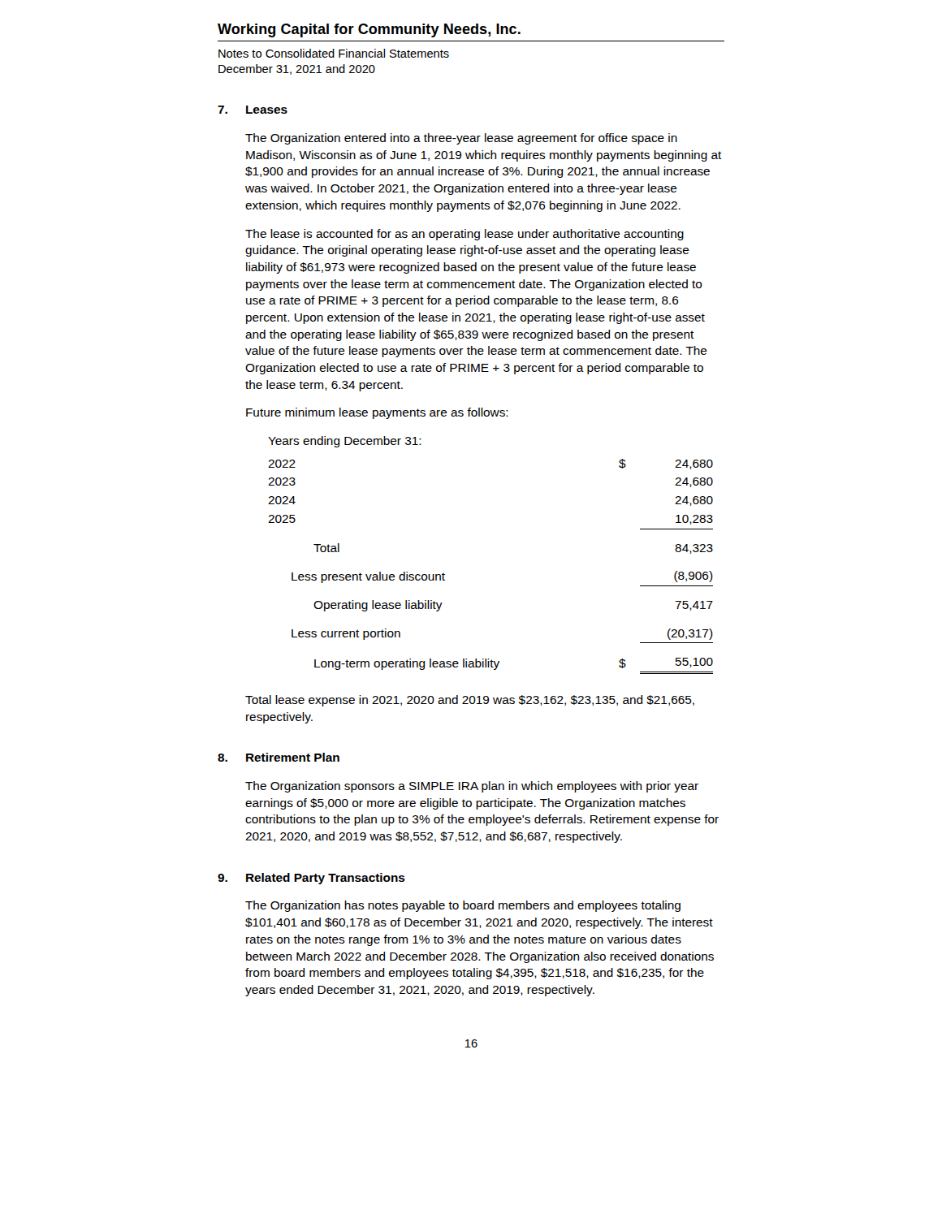Working Capital for Community Needs, Inc.
Notes to Consolidated Financial Statements
December 31, 2021 and 2020
7. Leases
The Organization entered into a three-year lease agreement for office space in Madison, Wisconsin as of June 1, 2019 which requires monthly payments beginning at $1,900 and provides for an annual increase of 3%. During 2021, the annual increase was waived. In October 2021, the Organization entered into a three-year lease extension, which requires monthly payments of $2,076 beginning in June 2022.
The lease is accounted for as an operating lease under authoritative accounting guidance. The original operating lease right-of-use asset and the operating lease liability of $61,973 were recognized based on the present value of the future lease payments over the lease term at commencement date. The Organization elected to use a rate of PRIME + 3 percent for a period comparable to the lease term, 8.6 percent. Upon extension of the lease in 2021, the operating lease right-of-use asset and the operating lease liability of $65,839 were recognized based on the present value of the future lease payments over the lease term at commencement date. The Organization elected to use a rate of PRIME + 3 percent for a period comparable to the lease term, 6.34 percent.
Future minimum lease payments are as follows:
Years ending December 31:
| 2022 | $ | 24,680 |
| 2023 | | 24,680 |
| 2024 | | 24,680 |
| 2025 | | 10,283 |
| Total | | 84,323 |
| Less present value discount | | (8,906) |
| Operating lease liability | | 75,417 |
| Less current portion | | (20,317) |
| Long-term operating lease liability | $ | 55,100 |
Total lease expense in 2021, 2020 and 2019 was $23,162, $23,135, and $21,665, respectively.
8. Retirement Plan
The Organization sponsors a SIMPLE IRA plan in which employees with prior year earnings of $5,000 or more are eligible to participate. The Organization matches contributions to the plan up to 3% of the employee's deferrals. Retirement expense for 2021, 2020, and 2019 was $8,552, $7,512, and $6,687, respectively.
9. Related Party Transactions
The Organization has notes payable to board members and employees totaling $101,401 and $60,178 as of December 31, 2021 and 2020, respectively. The interest rates on the notes range from 1% to 3% and the notes mature on various dates between March 2022 and December 2028. The Organization also received donations from board members and employees totaling $4,395, $21,518, and $16,235, for the years ended December 31, 2021, 2020, and 2019, respectively.
16